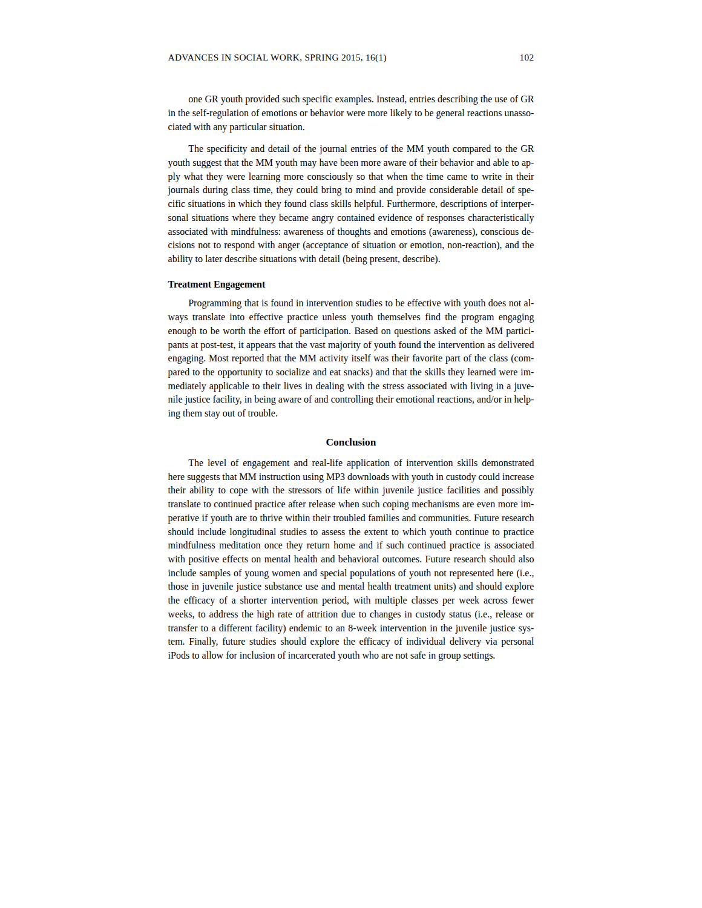Advances in Social Work, Spring 2015, 16(1) 102
one GR youth provided such specific examples. Instead, entries describing the use of GR in the self-regulation of emotions or behavior were more likely to be general reactions unassociated with any particular situation.
The specificity and detail of the journal entries of the MM youth compared to the GR youth suggest that the MM youth may have been more aware of their behavior and able to apply what they were learning more consciously so that when the time came to write in their journals during class time, they could bring to mind and provide considerable detail of specific situations in which they found class skills helpful. Furthermore, descriptions of interpersonal situations where they became angry contained evidence of responses characteristically associated with mindfulness: awareness of thoughts and emotions (awareness), conscious decisions not to respond with anger (acceptance of situation or emotion, non-reaction), and the ability to later describe situations with detail (being present, describe).
Treatment Engagement
Programming that is found in intervention studies to be effective with youth does not always translate into effective practice unless youth themselves find the program engaging enough to be worth the effort of participation. Based on questions asked of the MM participants at post-test, it appears that the vast majority of youth found the intervention as delivered engaging. Most reported that the MM activity itself was their favorite part of the class (compared to the opportunity to socialize and eat snacks) and that the skills they learned were immediately applicable to their lives in dealing with the stress associated with living in a juvenile justice facility, in being aware of and controlling their emotional reactions, and/or in helping them stay out of trouble.
Conclusion
The level of engagement and real-life application of intervention skills demonstrated here suggests that MM instruction using MP3 downloads with youth in custody could increase their ability to cope with the stressors of life within juvenile justice facilities and possibly translate to continued practice after release when such coping mechanisms are even more imperative if youth are to thrive within their troubled families and communities. Future research should include longitudinal studies to assess the extent to which youth continue to practice mindfulness meditation once they return home and if such continued practice is associated with positive effects on mental health and behavioral outcomes. Future research should also include samples of young women and special populations of youth not represented here (i.e., those in juvenile justice substance use and mental health treatment units) and should explore the efficacy of a shorter intervention period, with multiple classes per week across fewer weeks, to address the high rate of attrition due to changes in custody status (i.e., release or transfer to a different facility) endemic to an 8-week intervention in the juvenile justice system. Finally, future studies should explore the efficacy of individual delivery via personal iPods to allow for inclusion of incarcerated youth who are not safe in group settings.